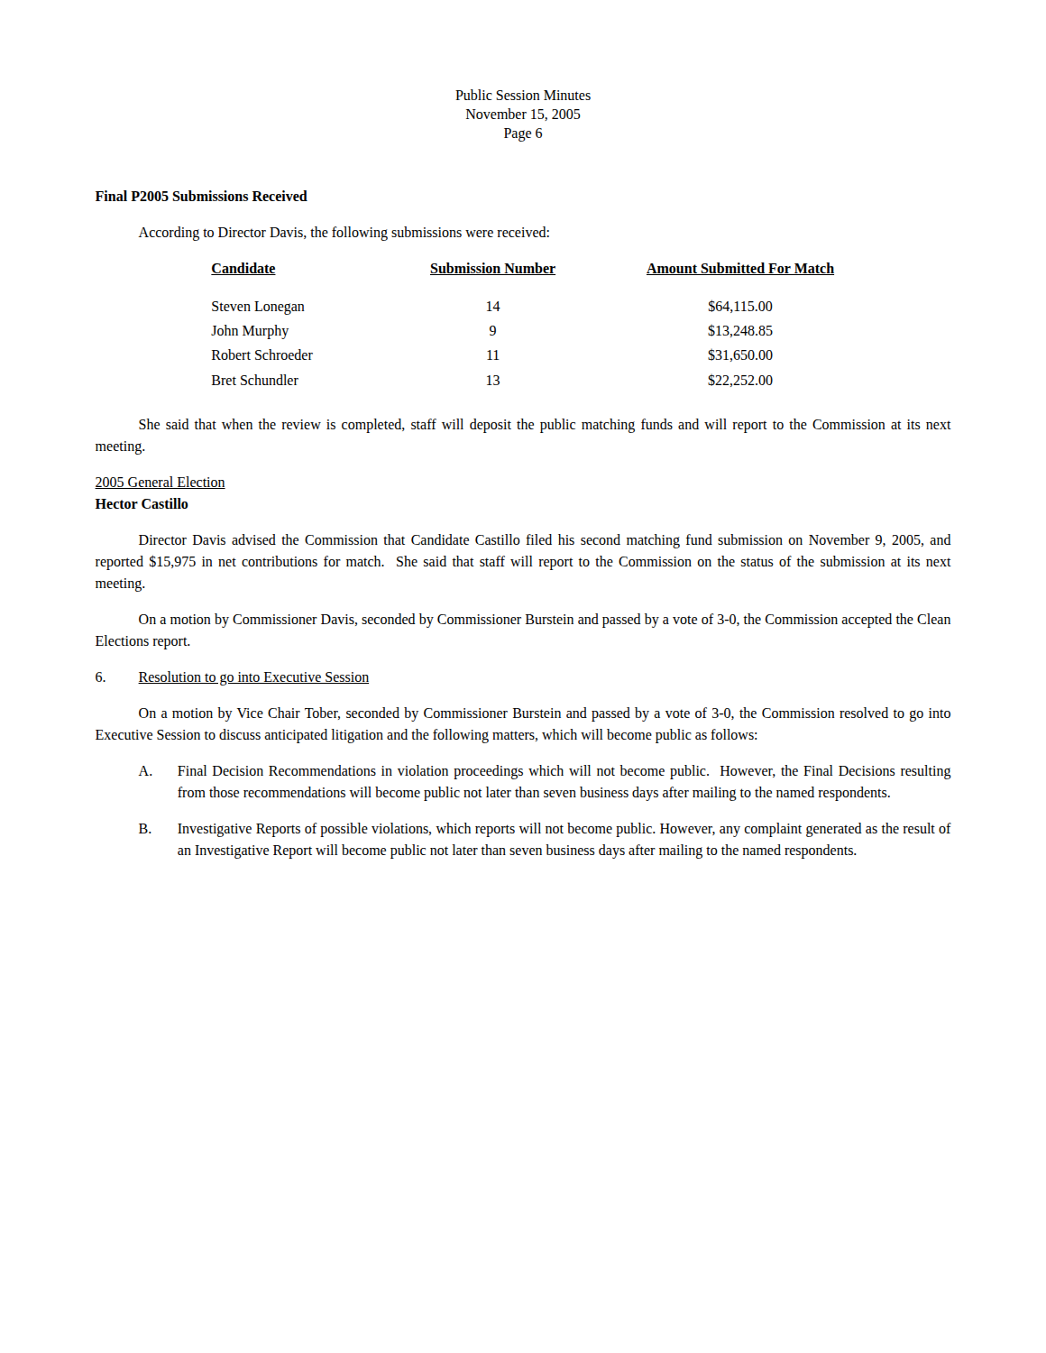Public Session Minutes
November 15, 2005
Page 6
Final P2005 Submissions Received
According to Director Davis, the following submissions were received:
| Candidate | Submission Number | Amount Submitted For Match |
| --- | --- | --- |
| Steven Lonegan | 14 | $64,115.00 |
| John Murphy | 9 | $13,248.85 |
| Robert Schroeder | 11 | $31,650.00 |
| Bret Schundler | 13 | $22,252.00 |
She said that when the review is completed, staff will deposit the public matching funds and will report to the Commission at its next meeting.
2005 General Election
Hector Castillo
Director Davis advised the Commission that Candidate Castillo filed his second matching fund submission on November 9, 2005, and reported $15,975 in net contributions for match. She said that staff will report to the Commission on the status of the submission at its next meeting.
On a motion by Commissioner Davis, seconded by Commissioner Burstein and passed by a vote of 3-0, the Commission accepted the Clean Elections report.
6.
Resolution to go into Executive Session
On a motion by Vice Chair Tober, seconded by Commissioner Burstein and passed by a vote of 3-0, the Commission resolved to go into Executive Session to discuss anticipated litigation and the following matters, which will become public as follows:
A.
Final Decision Recommendations in violation proceedings which will not become public. However, the Final Decisions resulting from those recommendations will become public not later than seven business days after mailing to the named respondents.
B.
Investigative Reports of possible violations, which reports will not become public. However, any complaint generated as the result of an Investigative Report will become public not later than seven business days after mailing to the named respondents.